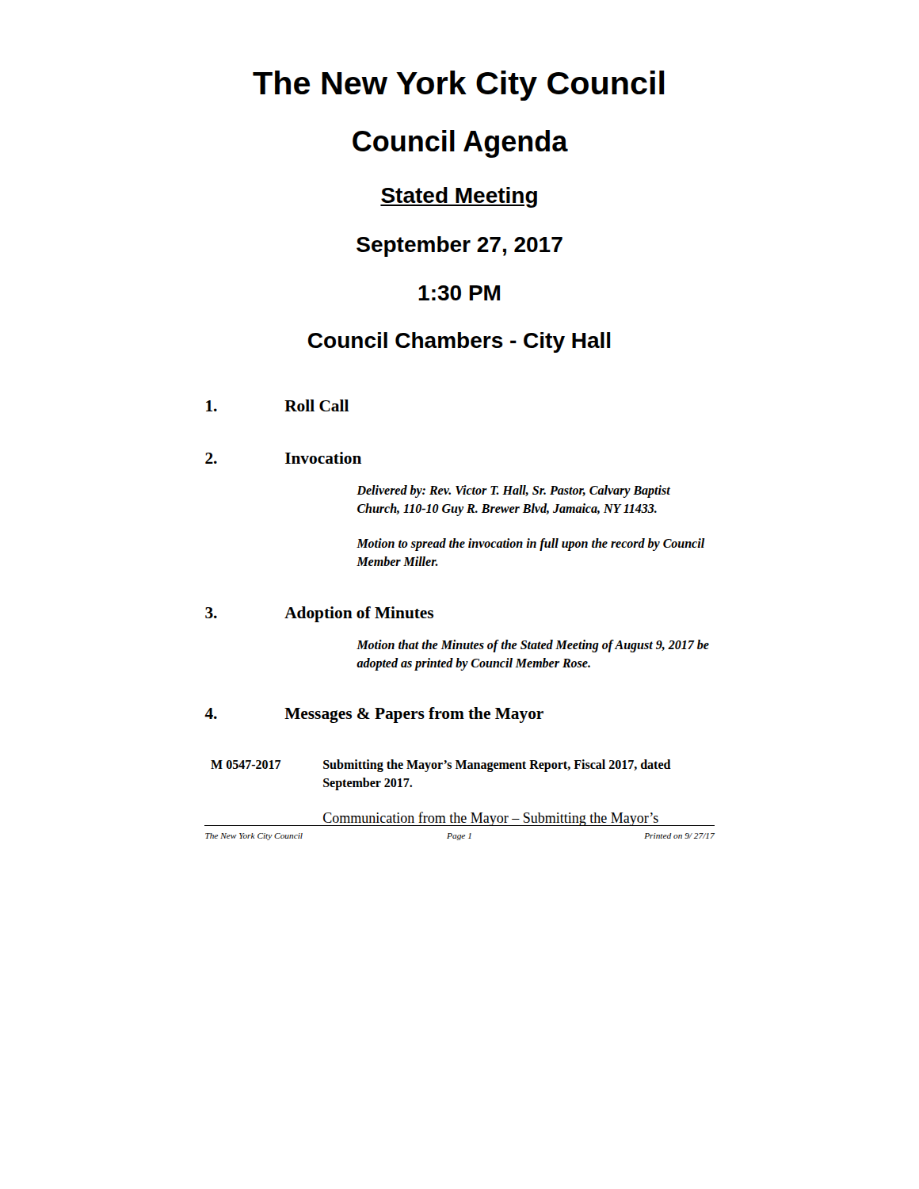The New York City Council
Council Agenda
Stated Meeting
September 27, 2017
1:30 PM
Council Chambers - City Hall
1.
Roll Call
2.
Invocation
Delivered by: Rev. Victor T. Hall, Sr. Pastor, Calvary Baptist Church, 110-10 Guy R. Brewer Blvd, Jamaica, NY 11433.
Motion to spread the invocation in full upon the record by Council Member Miller.
3.
Adoption of Minutes
Motion that the Minutes of the Stated Meeting of August 9, 2017 be adopted as printed by Council Member Rose.
4.
Messages & Papers from the Mayor
M 0547-2017
Submitting the Mayor’s Management Report, Fiscal 2017, dated September 2017.
Communication from the Mayor – Submitting the Mayor’s
The New York City Council Page 1 Printed on 9/ 27/17